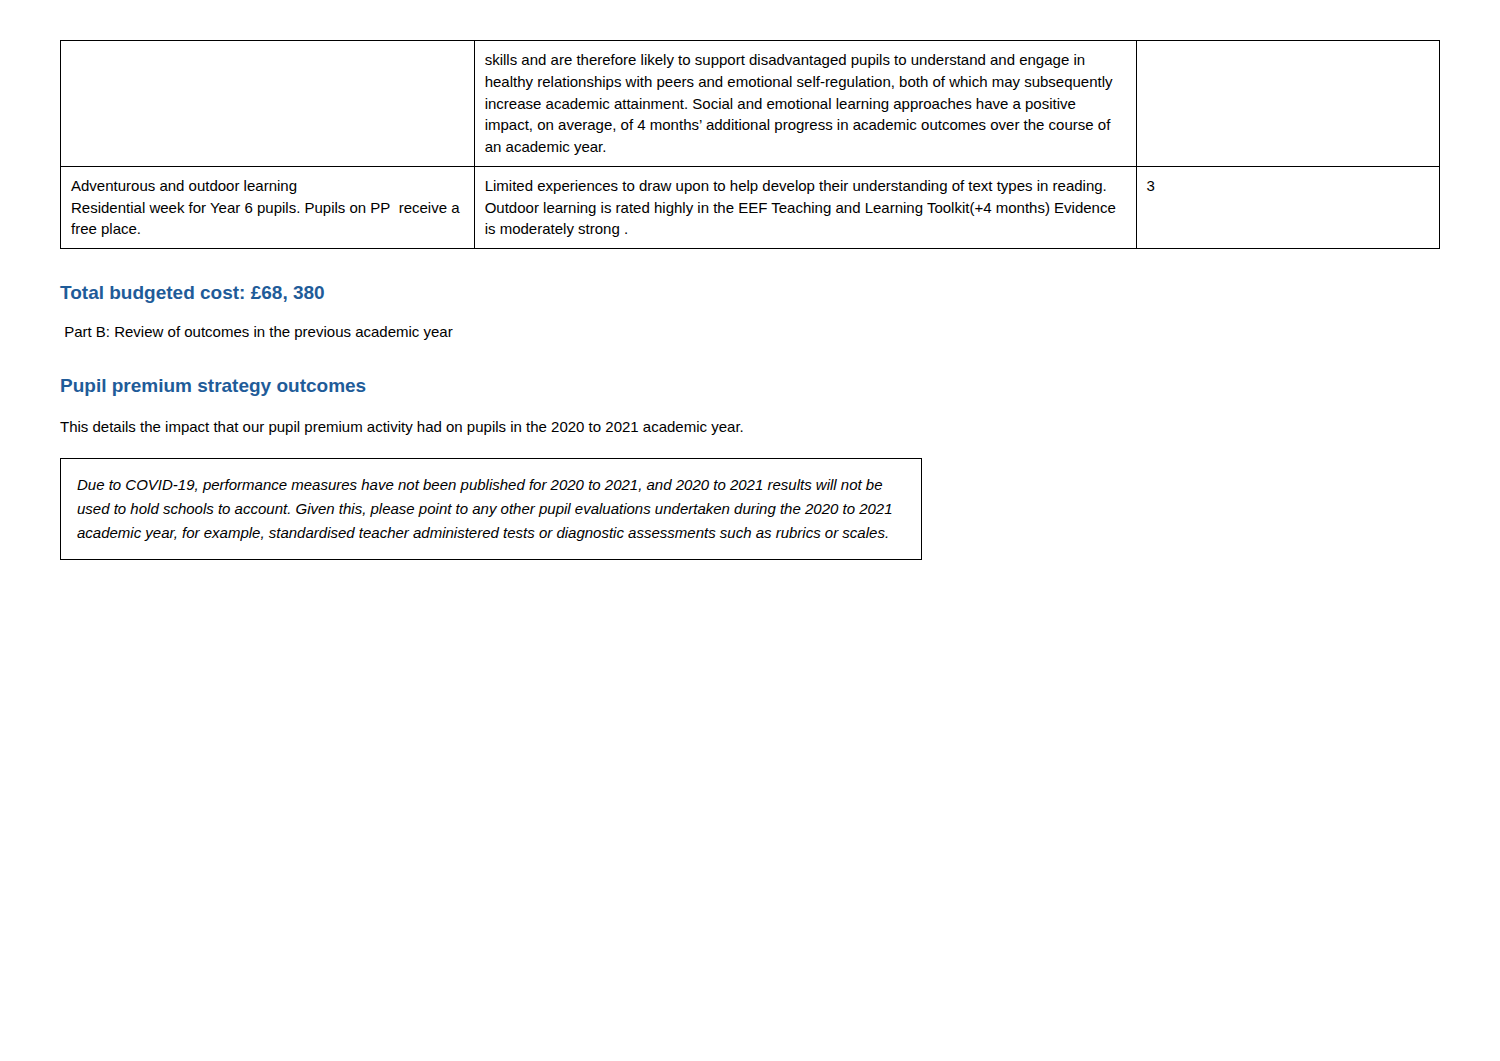| | skills and are therefore likely to support disadvantaged pupils to understand and engage in healthy relationships with peers and emotional self-regulation, both of which may subsequently increase academic attainment. Social and emotional learning approaches have a positive impact, on average, of 4 months’ additional progress in academic outcomes over the course of an academic year. | |
| Adventurous and outdoor learning Residential week for Year 6 pupils. Pupils on PP receive a free place. | Limited experiences to draw upon to help develop their understanding of text types in reading. Outdoor learning is rated highly in the EEF Teaching and Learning Toolkit(+4 months) Evidence is moderately strong . | 3 |
Total budgeted cost: £68, 380
Part B: Review of outcomes in the previous academic year
Pupil premium strategy outcomes
This details the impact that our pupil premium activity had on pupils in the 2020 to 2021 academic year.
Due to COVID-19, performance measures have not been published for 2020 to 2021, and 2020 to 2021 results will not be used to hold schools to account. Given this, please point to any other pupil evaluations undertaken during the 2020 to 2021 academic year, for example, standardised teacher administered tests or diagnostic assessments such as rubrics or scales.